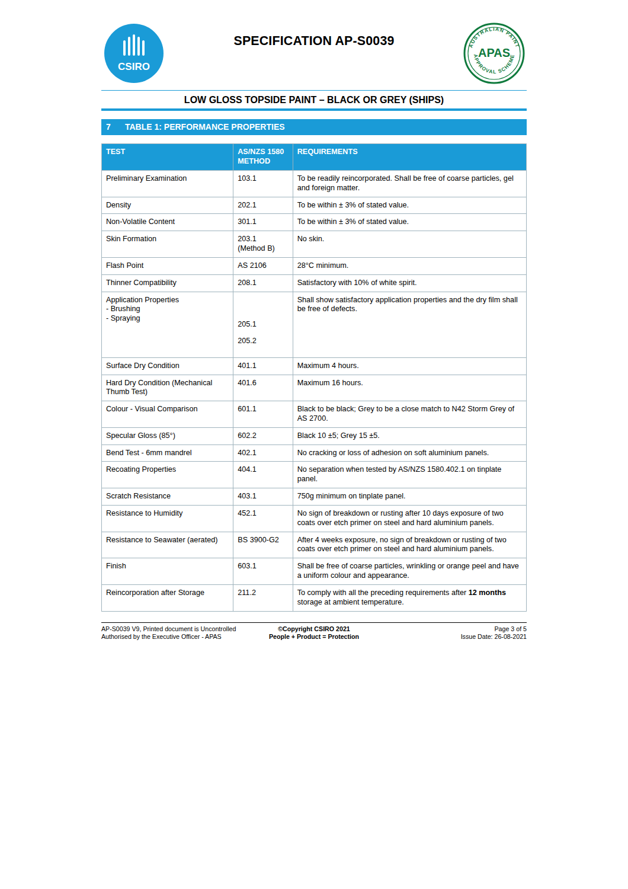CSIRO
SPECIFICATION AP-S0039
AUSTRALIAN PAINT APPROVAL SCHEME APAS
LOW GLOSS TOPSIDE PAINT – BLACK OR GREY (SHIPS)
7 TABLE 1: PERFORMANCE PROPERTIES
| TEST | AS/NZS 1580 METHOD | REQUIREMENTS |
| --- | --- | --- |
| Preliminary Examination | 103.1 | To be readily reincorporated. Shall be free of coarse particles, gel and foreign matter. |
| Density | 202.1 | To be within ± 3% of stated value. |
| Non-Volatile Content | 301.1 | To be within ± 3% of stated value. |
| Skin Formation | 203.1 (Method B) | No skin. |
| Flash Point | AS 2106 | 28°C minimum. |
| Thinner Compatibility | 208.1 | Satisfactory with 10% of white spirit. |
| Application Properties - Brushing - Spraying | 205.1 205.2 | Shall show satisfactory application properties and the dry film shall be free of defects. |
| Surface Dry Condition | 401.1 | Maximum 4 hours. |
| Hard Dry Condition (Mechanical Thumb Test) | 401.6 | Maximum 16 hours. |
| Colour - Visual Comparison | 601.1 | Black to be black; Grey to be a close match to N42 Storm Grey of AS 2700. |
| Specular Gloss (85°) | 602.2 | Black 10 ±5; Grey 15 ±5. |
| Bend Test - 6mm mandrel | 402.1 | No cracking or loss of adhesion on soft aluminium panels. |
| Recoating Properties | 404.1 | No separation when tested by AS/NZS 1580.402.1 on tinplate panel. |
| Scratch Resistance | 403.1 | 750g minimum on tinplate panel. |
| Resistance to Humidity | 452.1 | No sign of breakdown or rusting after 10 days exposure of two coats over etch primer on steel and hard aluminium panels. |
| Resistance to Seawater (aerated) | BS 3900-G2 | After 4 weeks exposure, no sign of breakdown or rusting of two coats over etch primer on steel and hard aluminium panels. |
| Finish | 603.1 | Shall be free of coarse particles, wrinkling or orange peel and have a uniform colour and appearance. |
| Reincorporation after Storage | 211.2 | To comply with all the preceding requirements after 12 months storage at ambient temperature. |
AP-S0039 V9, Printed document is Uncontrolled
©Copyright CSIRO 2021
Page 3 of 5
Authorised by the Executive Officer - APAS
People + Product = Protection
Issue Date: 26-08-2021